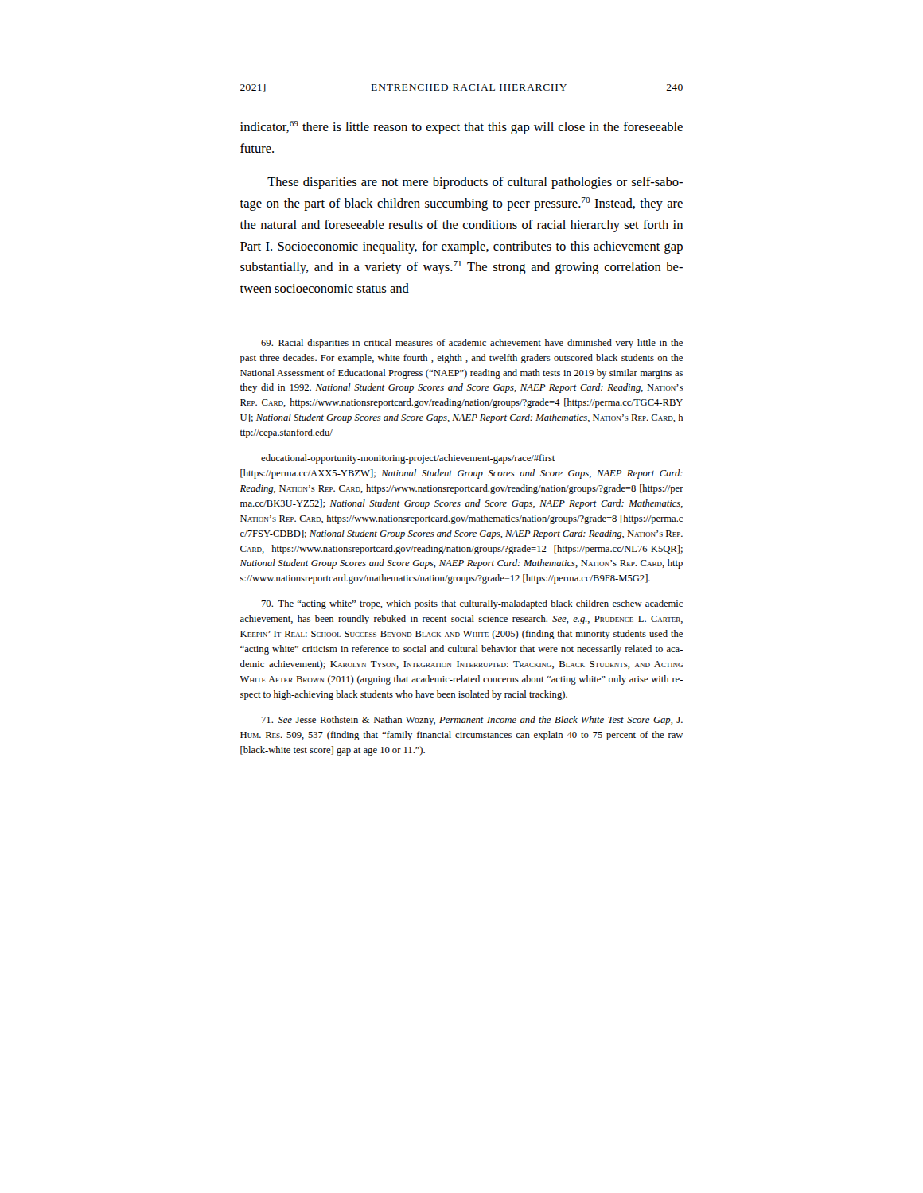2021] Entrenched Racial Hierarchy 240
indicator,69 there is little reason to expect that this gap will close in the foreseeable future.
These disparities are not mere biproducts of cultural pathologies or self-sabotage on the part of black children succumbing to peer pressure.70 Instead, they are the natural and foreseeable results of the conditions of racial hierarchy set forth in Part I. Socioeconomic inequality, for example, contributes to this achievement gap substantially, and in a variety of ways.71 The strong and growing correlation between socioeconomic status and
69. Racial disparities in critical measures of academic achievement have diminished very little in the past three decades. For example, white fourth-, eighth-, and twelfth-graders outscored black students on the National Assessment of Educational Progress (“NAEP”) reading and math tests in 2019 by similar margins as they did in 1992. National Student Group Scores and Score Gaps, NAEP Report Card: Reading, Nation’s Rep. Card, https://www.nationsreportcard.gov/reading/nation/groups/?grade=4 [https://perma.cc/TGC4-RBYU]; National Student Group Scores and Score Gaps, NAEP Report Card: Mathematics, Nation’s Rep. Card, http://cepa.stanford.edu/
educational-opportunity-monitoring-project/achievement-gaps/race/#first
[https://perma.cc/AXX5-YBZW]; National Student Group Scores and Score Gaps, NAEP Report Card: Reading, Nation’s Rep. Card, https://www.nationsreportcard.gov/reading/nation/groups/?grade=8 [https://perma.cc/BK3U-YZ52]; National Student Group Scores and Score Gaps, NAEP Report Card: Mathematics, Nation’s Rep. Card, https://www.nationsreportcard.gov/mathematics/nation/groups/?grade=8 [https://perma.cc/7FSY-CDBD]; National Student Group Scores and Score Gaps, NAEP Report Card: Reading, Nation’s Rep. Card, https://www.nationsreportcard.gov/reading/nation/groups/?grade=12 [https://perma.cc/NL76-K5QR]; National Student Group Scores and Score Gaps, NAEP Report Card: Mathematics, Nation’s Rep. Card, https://www.nationsreportcard.gov/mathematics/nation/groups/?grade=12 [https://perma.cc/B9F8-M5G2].
70. The “acting white” trope, which posits that culturally-maladapted black children eschew academic achievement, has been roundly rebuked in recent social science research. See, e.g., Prudence L. Carter, Keepin’ It Real: School Success Beyond Black and White (2005) (finding that minority students used the “acting white” criticism in reference to social and cultural behavior that were not necessarily related to academic achievement); Karolyn Tyson, Integration Interrupted: Tracking, Black Students, and Acting White After Brown (2011) (arguing that academic-related concerns about “acting white” only arise with respect to high-achieving black students who have been isolated by racial tracking).
71. See Jesse Rothstein & Nathan Wozny, Permanent Income and the Black-White Test Score Gap, J. Hum. Res. 509, 537 (finding that “family financial circumstances can explain 40 to 75 percent of the raw [black-white test score] gap at age 10 or 11.”).